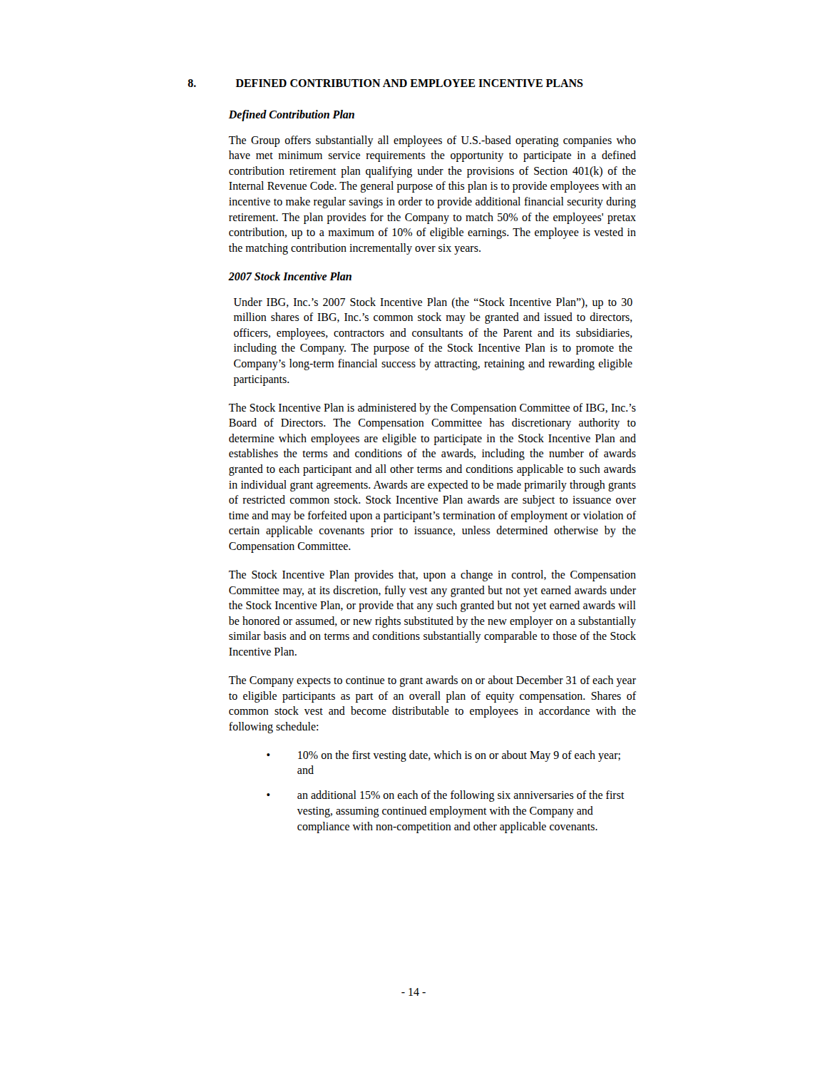8. DEFINED CONTRIBUTION AND EMPLOYEE INCENTIVE PLANS
Defined Contribution Plan
The Group offers substantially all employees of U.S.-based operating companies who have met minimum service requirements the opportunity to participate in a defined contribution retirement plan qualifying under the provisions of Section 401(k) of the Internal Revenue Code. The general purpose of this plan is to provide employees with an incentive to make regular savings in order to provide additional financial security during retirement. The plan provides for the Company to match 50% of the employees' pretax contribution, up to a maximum of 10% of eligible earnings. The employee is vested in the matching contribution incrementally over six years.
2007 Stock Incentive Plan
Under IBG, Inc.’s 2007 Stock Incentive Plan (the “Stock Incentive Plan”), up to 30 million shares of IBG, Inc.’s common stock may be granted and issued to directors, officers, employees, contractors and consultants of the Parent and its subsidiaries, including the Company. The purpose of the Stock Incentive Plan is to promote the Company’s long-term financial success by attracting, retaining and rewarding eligible participants.
The Stock Incentive Plan is administered by the Compensation Committee of IBG, Inc.’s Board of Directors. The Compensation Committee has discretionary authority to determine which employees are eligible to participate in the Stock Incentive Plan and establishes the terms and conditions of the awards, including the number of awards granted to each participant and all other terms and conditions applicable to such awards in individual grant agreements. Awards are expected to be made primarily through grants of restricted common stock. Stock Incentive Plan awards are subject to issuance over time and may be forfeited upon a participant’s termination of employment or violation of certain applicable covenants prior to issuance, unless determined otherwise by the Compensation Committee.
The Stock Incentive Plan provides that, upon a change in control, the Compensation Committee may, at its discretion, fully vest any granted but not yet earned awards under the Stock Incentive Plan, or provide that any such granted but not yet earned awards will be honored or assumed, or new rights substituted by the new employer on a substantially similar basis and on terms and conditions substantially comparable to those of the Stock Incentive Plan.
The Company expects to continue to grant awards on or about December 31 of each year to eligible participants as part of an overall plan of equity compensation. Shares of common stock vest and become distributable to employees in accordance with the following schedule:
•10% on the first vesting date, which is on or about May 9 of each year; and
•an additional 15% on each of the following six anniversaries of the first vesting, assuming continued employment with the Company and compliance with non-competition and other applicable covenants.
- 14 -